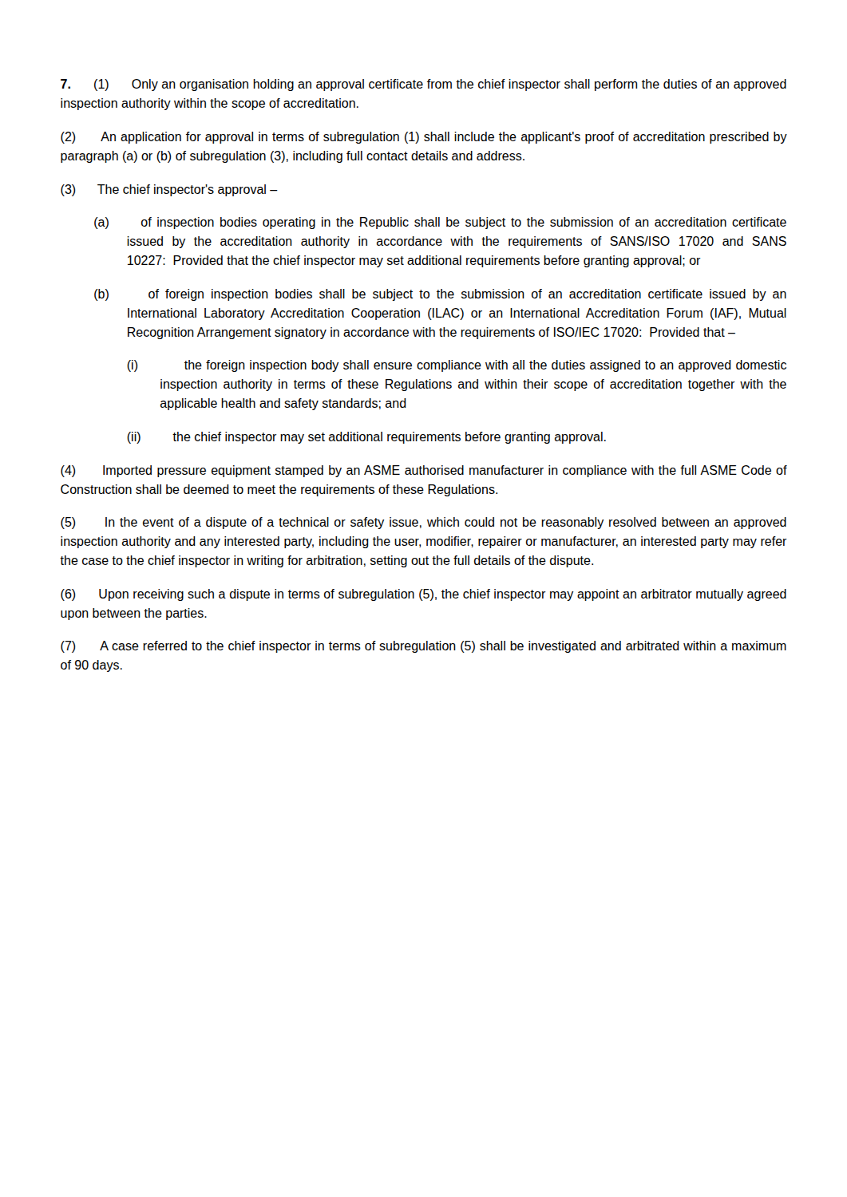7. (1) Only an organisation holding an approval certificate from the chief inspector shall perform the duties of an approved inspection authority within the scope of accreditation.
(2) An application for approval in terms of subregulation (1) shall include the applicant's proof of accreditation prescribed by paragraph (a) or (b) of subregulation (3), including full contact details and address.
(3) The chief inspector's approval –
(a) of inspection bodies operating in the Republic shall be subject to the submission of an accreditation certificate issued by the accreditation authority in accordance with the requirements of SANS/ISO 17020 and SANS 10227: Provided that the chief inspector may set additional requirements before granting approval; or
(b) of foreign inspection bodies shall be subject to the submission of an accreditation certificate issued by an International Laboratory Accreditation Cooperation (ILAC) or an International Accreditation Forum (IAF), Mutual Recognition Arrangement signatory in accordance with the requirements of ISO/IEC 17020: Provided that –
(i) the foreign inspection body shall ensure compliance with all the duties assigned to an approved domestic inspection authority in terms of these Regulations and within their scope of accreditation together with the applicable health and safety standards; and
(ii) the chief inspector may set additional requirements before granting approval.
(4) Imported pressure equipment stamped by an ASME authorised manufacturer in compliance with the full ASME Code of Construction shall be deemed to meet the requirements of these Regulations.
(5) In the event of a dispute of a technical or safety issue, which could not be reasonably resolved between an approved inspection authority and any interested party, including the user, modifier, repairer or manufacturer, an interested party may refer the case to the chief inspector in writing for arbitration, setting out the full details of the dispute.
(6) Upon receiving such a dispute in terms of subregulation (5), the chief inspector may appoint an arbitrator mutually agreed upon between the parties.
(7) A case referred to the chief inspector in terms of subregulation (5) shall be investigated and arbitrated within a maximum of 90 days.